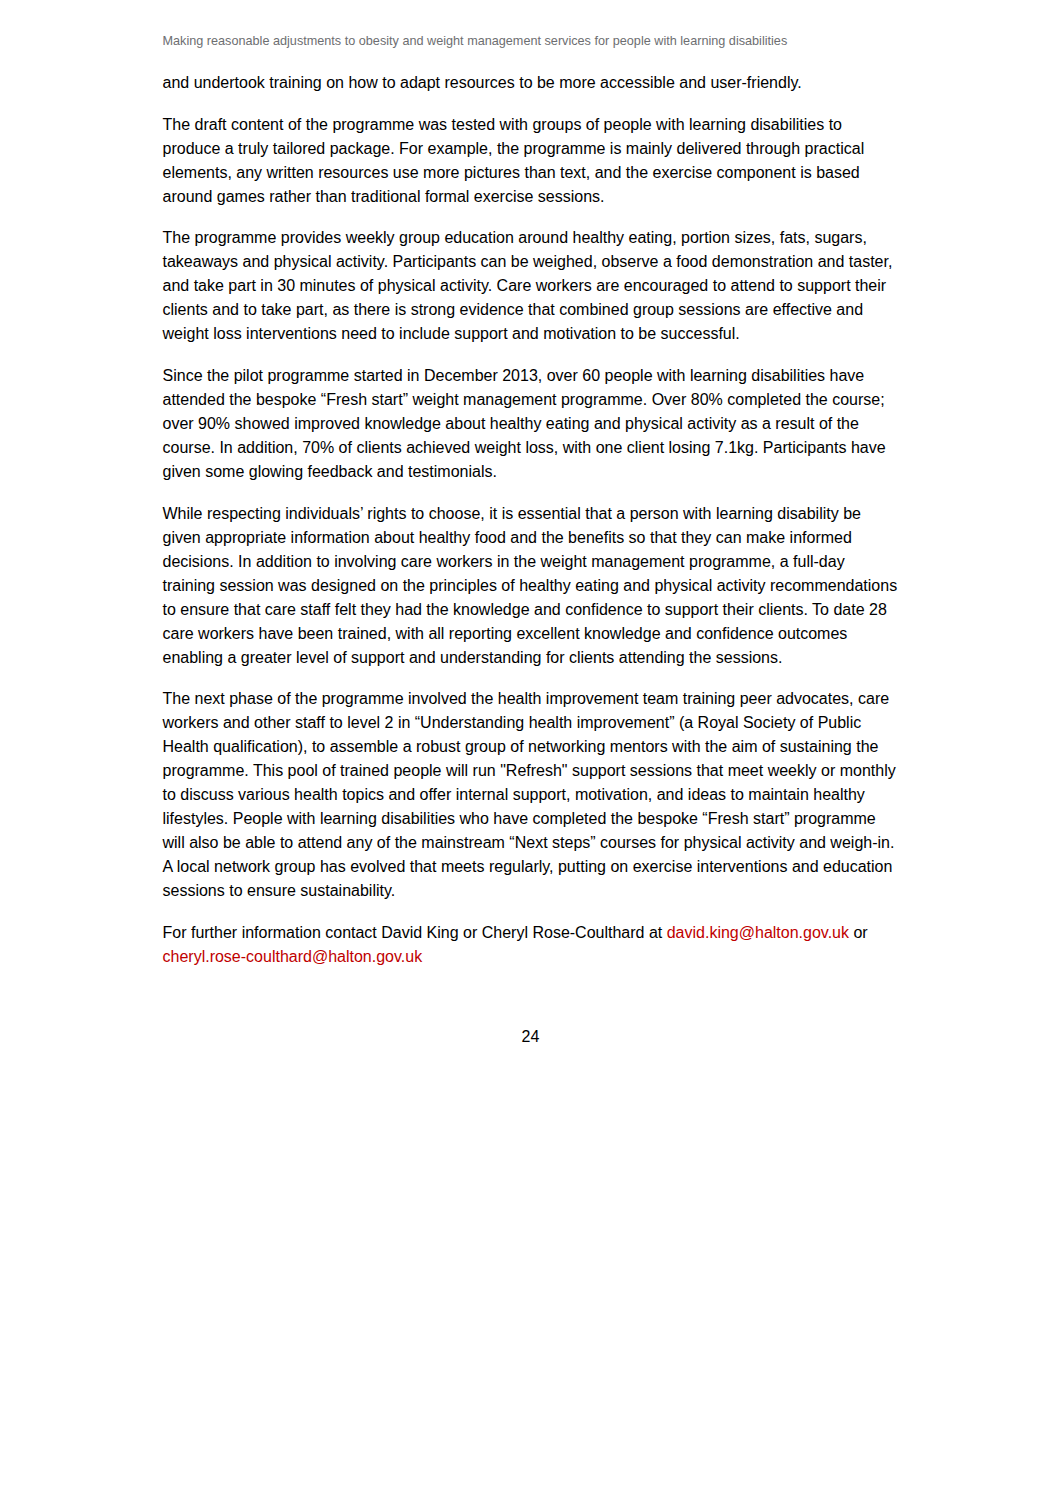Making reasonable adjustments to obesity and weight management services for people with learning disabilities
and undertook training on how to adapt resources to be more accessible and user-friendly.
The draft content of the programme was tested with groups of people with learning disabilities to produce a truly tailored package. For example, the programme is mainly delivered through practical elements, any written resources use more pictures than text, and the exercise component is based around games rather than traditional formal exercise sessions.
The programme provides weekly group education around healthy eating, portion sizes, fats, sugars, takeaways and physical activity. Participants can be weighed, observe a food demonstration and taster, and take part in 30 minutes of physical activity. Care workers are encouraged to attend to support their clients and to take part, as there is strong evidence that combined group sessions are effective and weight loss interventions need to include support and motivation to be successful.
Since the pilot programme started in December 2013, over 60 people with learning disabilities have attended the bespoke “Fresh start” weight management programme. Over 80% completed the course; over 90% showed improved knowledge about healthy eating and physical activity as a result of the course. In addition, 70% of clients achieved weight loss, with one client losing 7.1kg. Participants have given some glowing feedback and testimonials.
While respecting individuals’ rights to choose, it is essential that a person with learning disability be given appropriate information about healthy food and the benefits so that they can make informed decisions. In addition to involving care workers in the weight management programme, a full-day training session was designed on the principles of healthy eating and physical activity recommendations to ensure that care staff felt they had the knowledge and confidence to support their clients. To date 28 care workers have been trained, with all reporting excellent knowledge and confidence outcomes enabling a greater level of support and understanding for clients attending the sessions.
The next phase of the programme involved the health improvement team training peer advocates, care workers and other staff to level 2 in “Understanding health improvement” (a Royal Society of Public Health qualification), to assemble a robust group of networking mentors with the aim of sustaining the programme. This pool of trained people will run "Refresh" support sessions that meet weekly or monthly to discuss various health topics and offer internal support, motivation, and ideas to maintain healthy lifestyles. People with learning disabilities who have completed the bespoke “Fresh start” programme will also be able to attend any of the mainstream “Next steps” courses for physical activity and weigh-in. A local network group has evolved that meets regularly, putting on exercise interventions and education sessions to ensure sustainability.
For further information contact David King or Cheryl Rose-Coulthard at david.king@halton.gov.uk or cheryl.rose-coulthard@halton.gov.uk
24